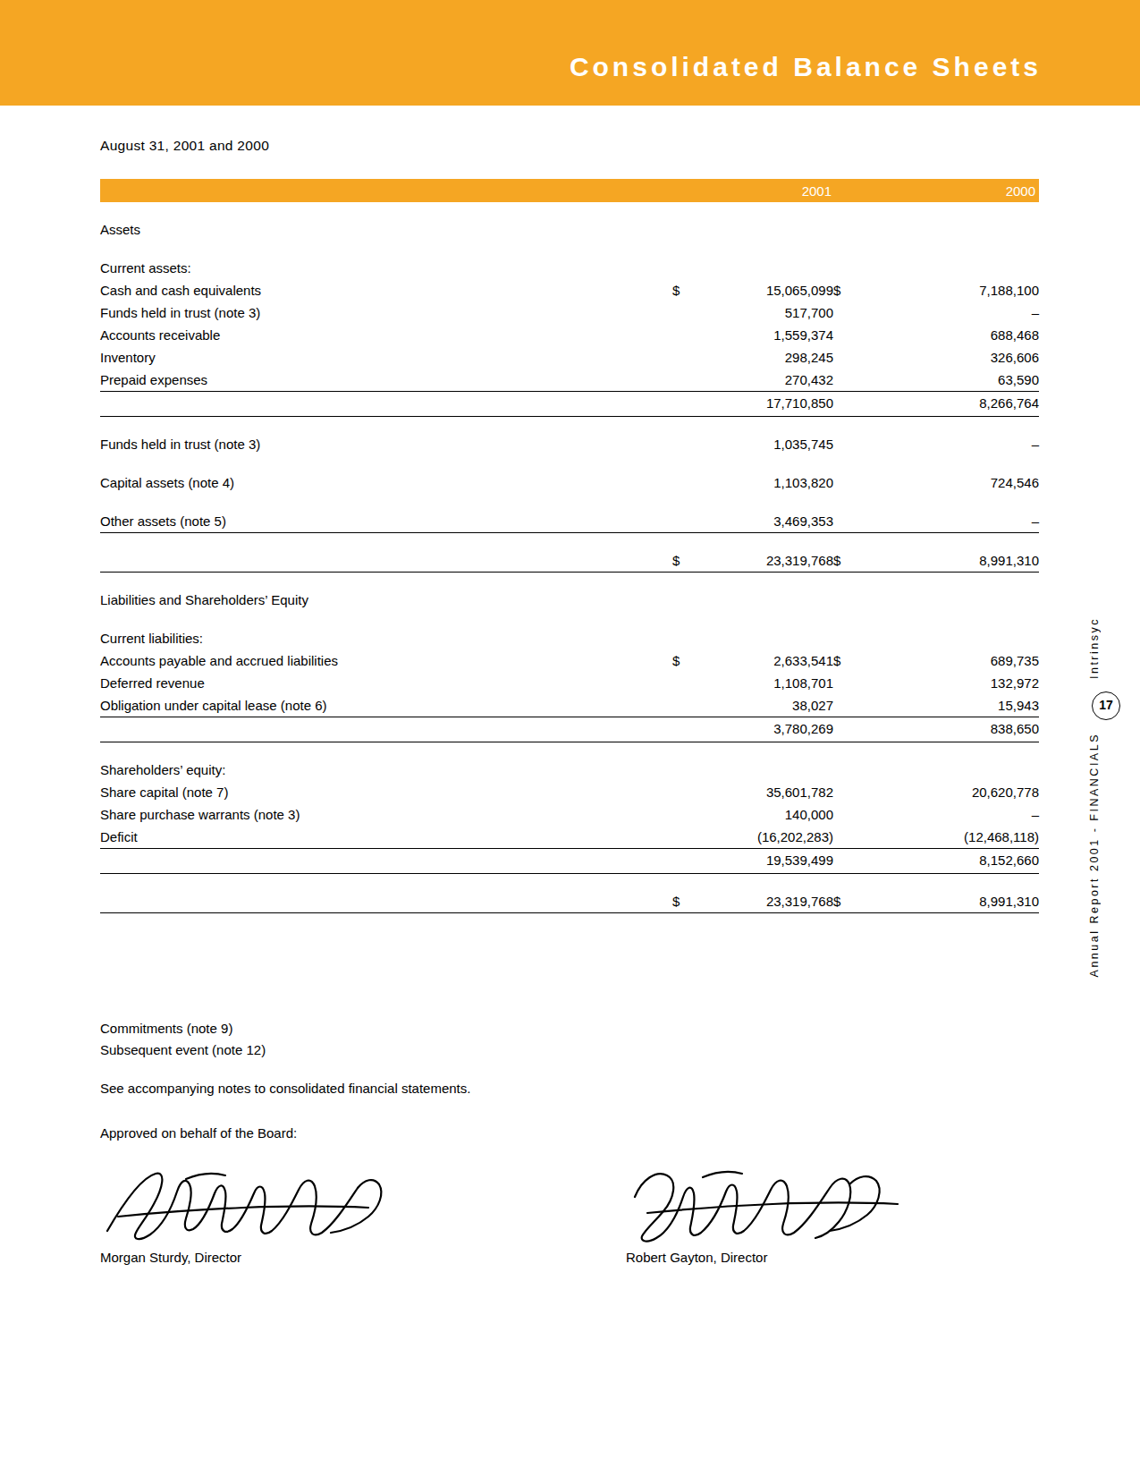Consolidated Balance Sheets
August 31, 2001 and 2000
| | | 2001 | | 2000 |
| Assets | | | | |
| Current assets: | | | | |
| Cash and cash equivalents | $ | 15,065,099 | $ | 7,188,100 |
| Funds held in trust (note 3) | | 517,700 | | – |
| Accounts receivable | | 1,559,374 | | 688,468 |
| Inventory | | 298,245 | | 326,606 |
| Prepaid expenses | | 270,432 | | 63,590 |
| | | 17,710,850 | | 8,266,764 |
| Funds held in trust (note 3) | | 1,035,745 | | – |
| Capital assets (note 4) | | 1,103,820 | | 724,546 |
| Other assets (note 5) | | 3,469,353 | | – |
| | $ | 23,319,768 | $ | 8,991,310 |
| Liabilities and Shareholders’ Equity | | | | |
| Current liabilities: | | | | |
| Accounts payable and accrued liabilities | $ | 2,633,541 | $ | 689,735 |
| Deferred revenue | | 1,108,701 | | 132,972 |
| Obligation under capital lease (note 6) | | 38,027 | | 15,943 |
| | | 3,780,269 | | 838,650 |
| Shareholders’ equity: | | | | |
| Share capital (note 7) | | 35,601,782 | | 20,620,778 |
| Share purchase warrants (note 3) | | 140,000 | | – |
| Deficit | | (16,202,283) | | (12,468,118) |
| | | 19,539,499 | | 8,152,660 |
| | $ | 23,319,768 | $ | 8,991,310 |
Commitments (note 9)
Subsequent event (note 12)
See accompanying notes to consolidated financial statements.
Approved on behalf of the Board:
Morgan Sturdy, Director
Robert Gayton, Director
Intrinsyc
17
Annual Report 2001 - FINANCIALS